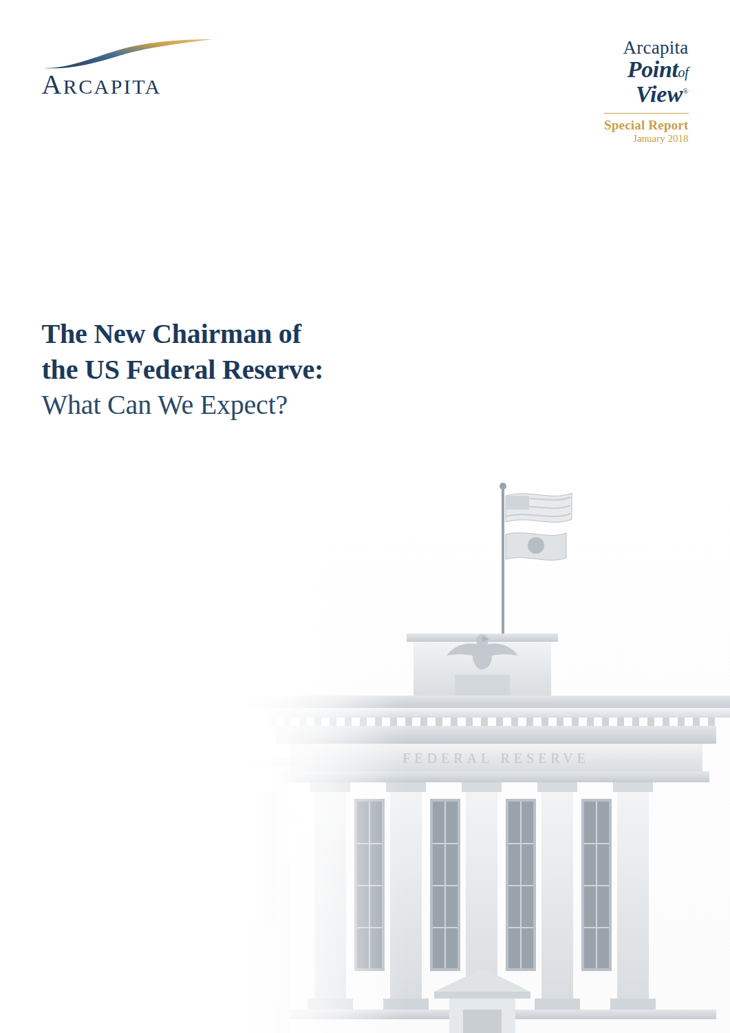ARCAPITA
Arcapita
Pointof
View®
Special Report
January 2018
The New Chairman of
the US Federal Reserve:
What Can We Expect?
FEDERAL RESERVE